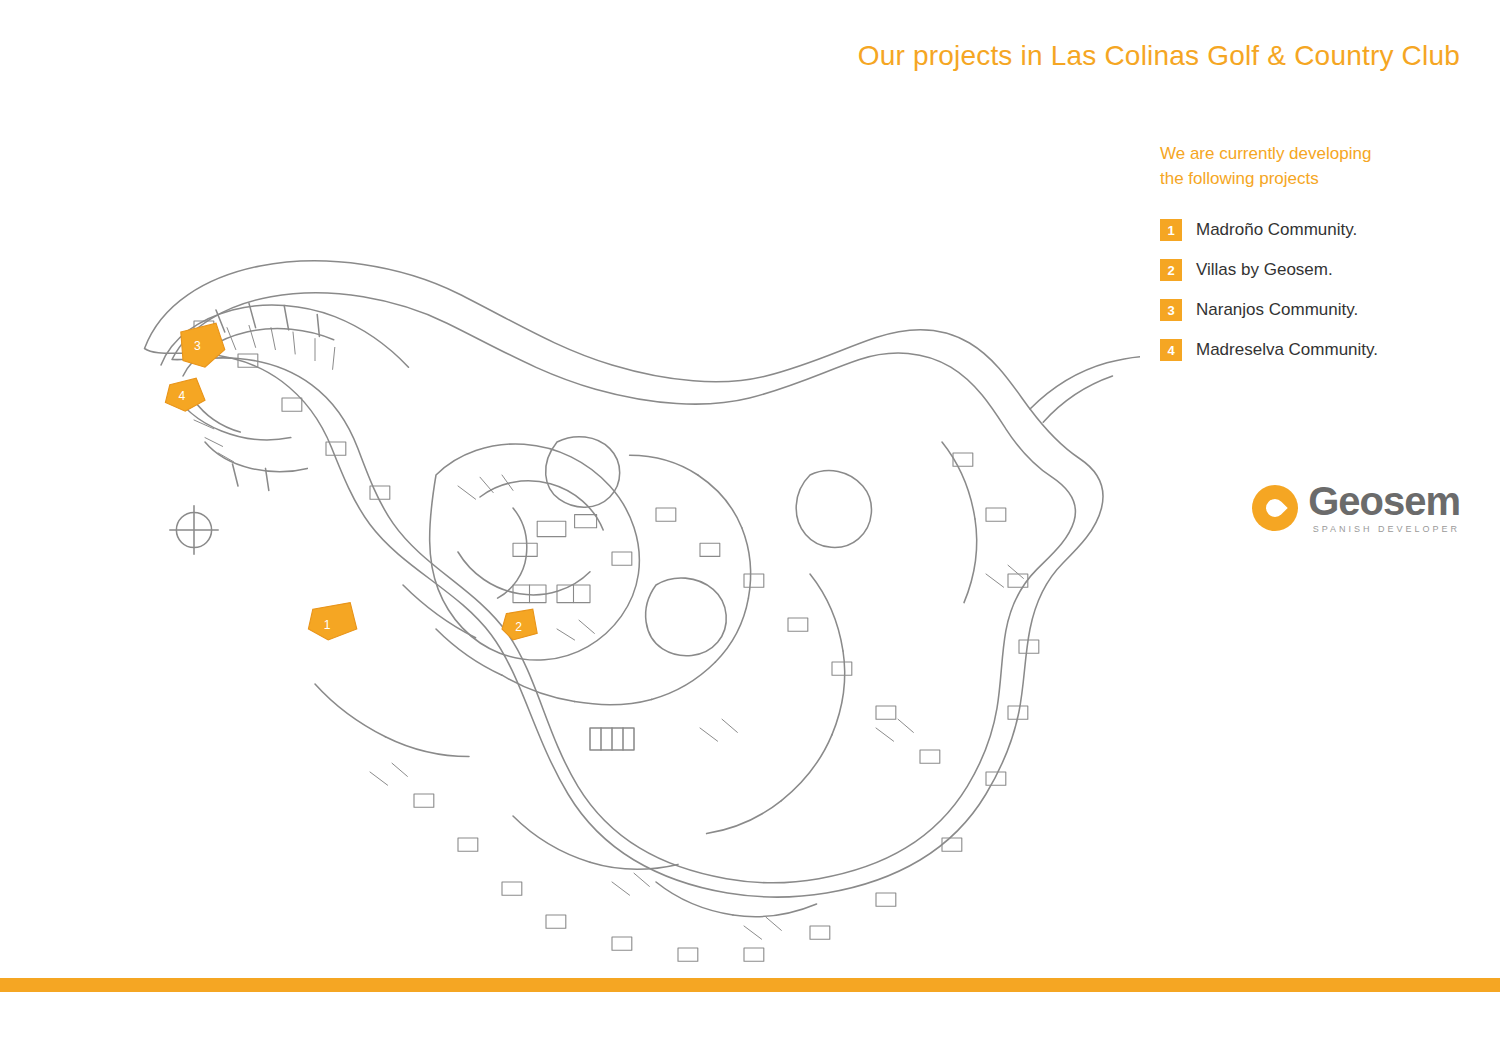Our projects in Las Colinas Golf & Country Club
Las Colinas Golf & Country Club site plan Outline plan of the resort with four highlighted plots numbered 1 to 4 corresponding to the Madroño, Villas by Geosem, Naranjos and Madreselva projects. 3 4 1 2
We are currently developing
the following projects
1 Madroño Community.
2 Villas by Geosem.
3 Naranjos Community.
4 Madreselva Community.
Geosem
SPANISH DEVELOPER